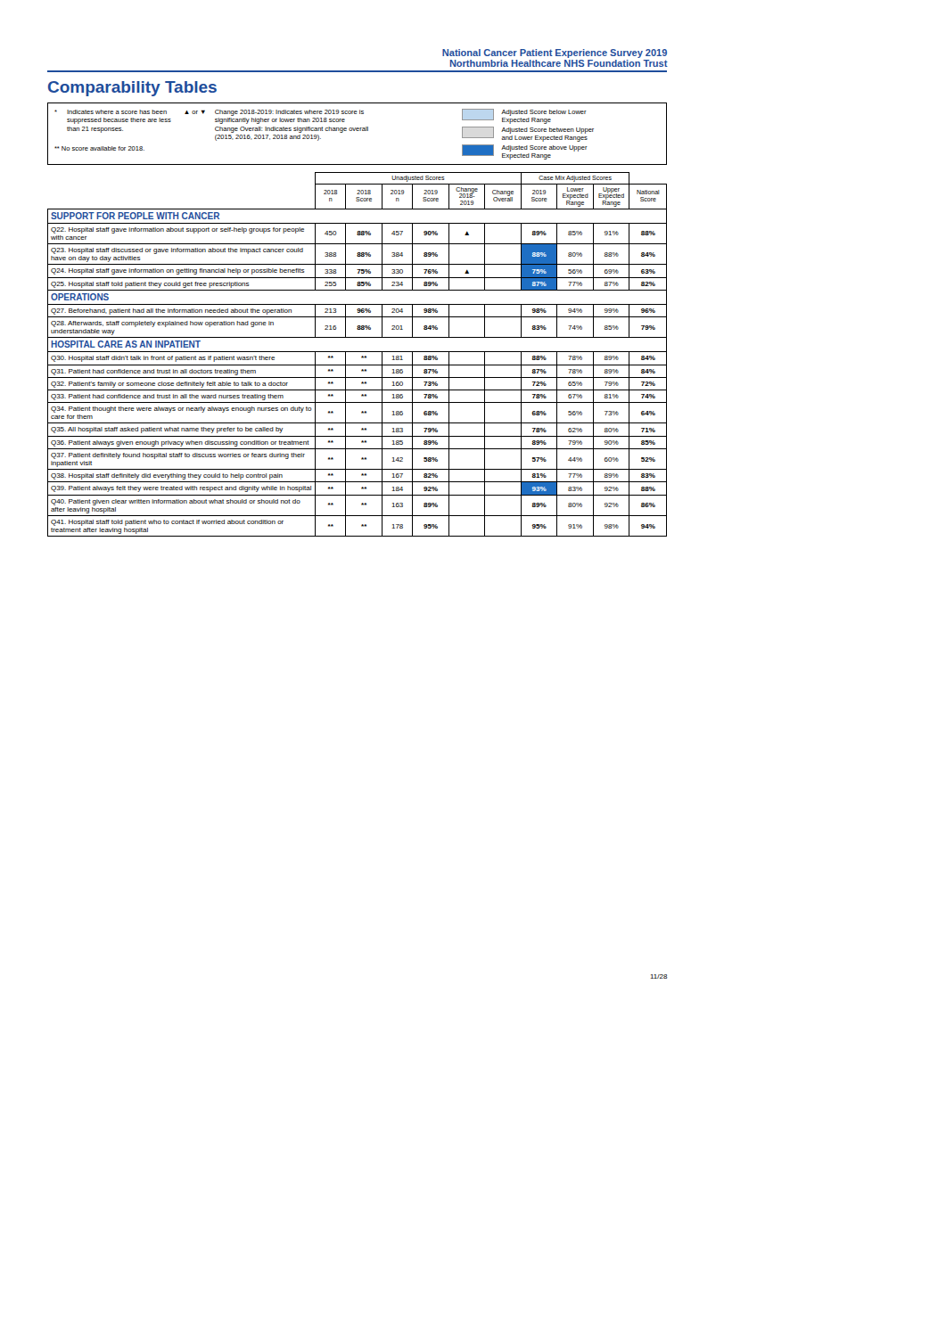National Cancer Patient Experience Survey 2019
Northumbria Healthcare NHS Foundation Trust
Comparability Tables
| * | Indicates where a score has been suppressed because there are less than 21 responses. | ▲ or ▼ | Change 2018-2019: Indicates where 2019 score is significantly higher or lower than 2018 score Change Overall: Indicates significant change overall (2015, 2016, 2017, 2018 and 2019). |
| ** No score available for 2018. |
| | Adjusted Score below Lower Expected Range |
| | Adjusted Score between Upper and Lower Expected Ranges |
| | Adjusted Score above Upper Expected Range |
| | Unadjusted Scores | Case Mix Adjusted Scores | |
| --- | --- | --- | --- |
| | 2018 n | 2018 Score | 2019 n | 2019 Score | Change 2018- 2019 | Change Overall | 2019 Score | Lower Expected Range | Upper Expected Range | National Score |
| SUPPORT FOR PEOPLE WITH CANCER |
| Q22. Hospital staff gave information about support or self-help groups for people with cancer | 450 | 88% | 457 | 90% | ▲ | | 89% | 85% | 91% | 88% |
| Q23. Hospital staff discussed or gave information about the impact cancer could have on day to day activities | 388 | 88% | 384 | 89% | | | 88% | 80% | 88% | 84% |
| Q24. Hospital staff gave information on getting financial help or possible benefits | 338 | 75% | 330 | 76% | ▲ | | 75% | 56% | 69% | 63% |
| Q25. Hospital staff told patient they could get free prescriptions | 255 | 85% | 234 | 89% | | | 87% | 77% | 87% | 82% |
| OPERATIONS |
| Q27. Beforehand, patient had all the information needed about the operation | 213 | 96% | 204 | 98% | | | 98% | 94% | 99% | 96% |
| Q28. Afterwards, staff completely explained how operation had gone in understandable way | 216 | 88% | 201 | 84% | | | 83% | 74% | 85% | 79% |
| HOSPITAL CARE AS AN INPATIENT |
| Q30. Hospital staff didn't talk in front of patient as if patient wasn't there | ** | ** | 181 | 88% | | | 88% | 78% | 89% | 84% |
| Q31. Patient had confidence and trust in all doctors treating them | ** | ** | 186 | 87% | | | 87% | 78% | 89% | 84% |
| Q32. Patient's family or someone close definitely felt able to talk to a doctor | ** | ** | 160 | 73% | | | 72% | 65% | 79% | 72% |
| Q33. Patient had confidence and trust in all the ward nurses treating them | ** | ** | 186 | 78% | | | 78% | 67% | 81% | 74% |
| Q34. Patient thought there were always or nearly always enough nurses on duty to care for them | ** | ** | 186 | 68% | | | 68% | 56% | 73% | 64% |
| Q35. All hospital staff asked patient what name they prefer to be called by | ** | ** | 183 | 79% | | | 78% | 62% | 80% | 71% |
| Q36. Patient always given enough privacy when discussing condition or treatment | ** | ** | 185 | 89% | | | 89% | 79% | 90% | 85% |
| Q37. Patient definitely found hospital staff to discuss worries or fears during their inpatient visit | ** | ** | 142 | 58% | | | 57% | 44% | 60% | 52% |
| Q38. Hospital staff definitely did everything they could to help control pain | ** | ** | 167 | 82% | | | 81% | 77% | 89% | 83% |
| Q39. Patient always felt they were treated with respect and dignity while in hospital | ** | ** | 184 | 92% | | | 93% | 83% | 92% | 88% |
| Q40. Patient given clear written information about what should or should not do after leaving hospital | ** | ** | 163 | 89% | | | 89% | 80% | 92% | 86% |
| Q41. Hospital staff told patient who to contact if worried about condition or treatment after leaving hospital | ** | ** | 178 | 95% | | | 95% | 91% | 98% | 94% |
11/28